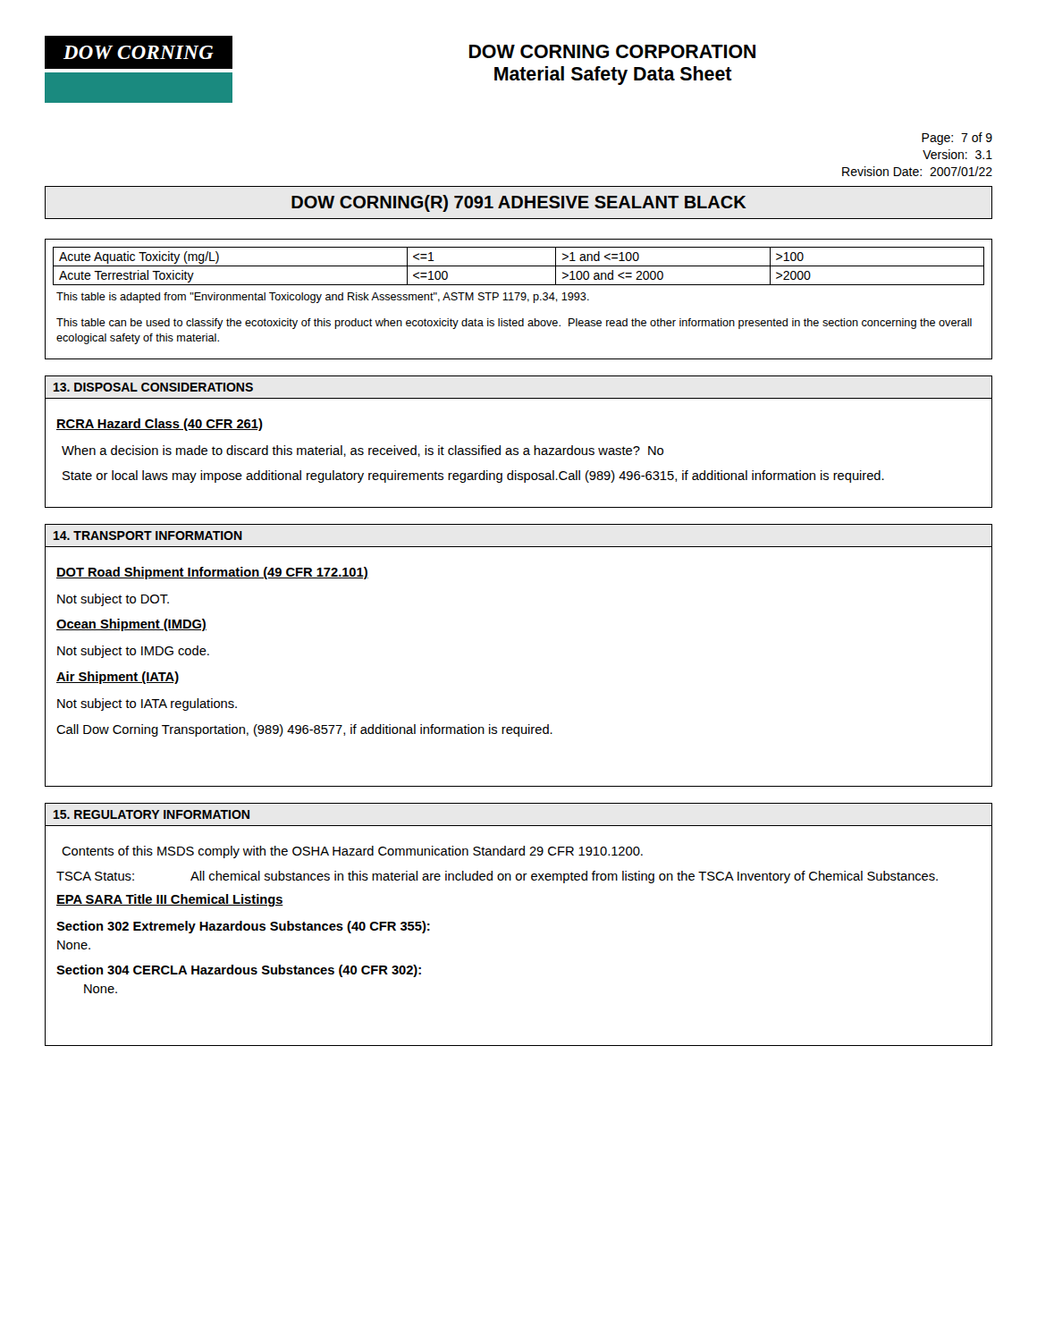DOW CORNING
DOW CORNING CORPORATION
Material Safety Data Sheet
Page: 7 of 9
Version: 3.1
Revision Date: 2007/01/22
DOW CORNING(R) 7091 ADHESIVE SEALANT BLACK
| Acute Aquatic Toxicity (mg/L) | <=1 | >1 and <=100 | >100 |
| Acute Terrestrial Toxicity | <=100 | >100 and <= 2000 | >2000 |
This table is adapted from "Environmental Toxicology and Risk Assessment", ASTM STP 1179, p.34, 1993.
This table can be used to classify the ecotoxicity of this product when ecotoxicity data is listed above. Please read the other information presented in the section concerning the overall ecological safety of this material.
13. DISPOSAL CONSIDERATIONS
RCRA Hazard Class (40 CFR 261)
When a decision is made to discard this material, as received, is it classified as a hazardous waste? No
State or local laws may impose additional regulatory requirements regarding disposal.Call (989) 496-6315, if additional information is required.
14. TRANSPORT INFORMATION
DOT Road Shipment Information (49 CFR 172.101)
Not subject to DOT.
Ocean Shipment (IMDG)
Not subject to IMDG code.
Air Shipment (IATA)
Not subject to IATA regulations.
Call Dow Corning Transportation, (989) 496-8577, if additional information is required.
15. REGULATORY INFORMATION
Contents of this MSDS comply with the OSHA Hazard Communication Standard 29 CFR 1910.1200.
TSCA Status:
All chemical substances in this material are included on or exempted from listing on the TSCA Inventory of Chemical Substances.
EPA SARA Title III Chemical Listings
Section 302 Extremely Hazardous Substances (40 CFR 355):
None.
Section 304 CERCLA Hazardous Substances (40 CFR 302):
None.